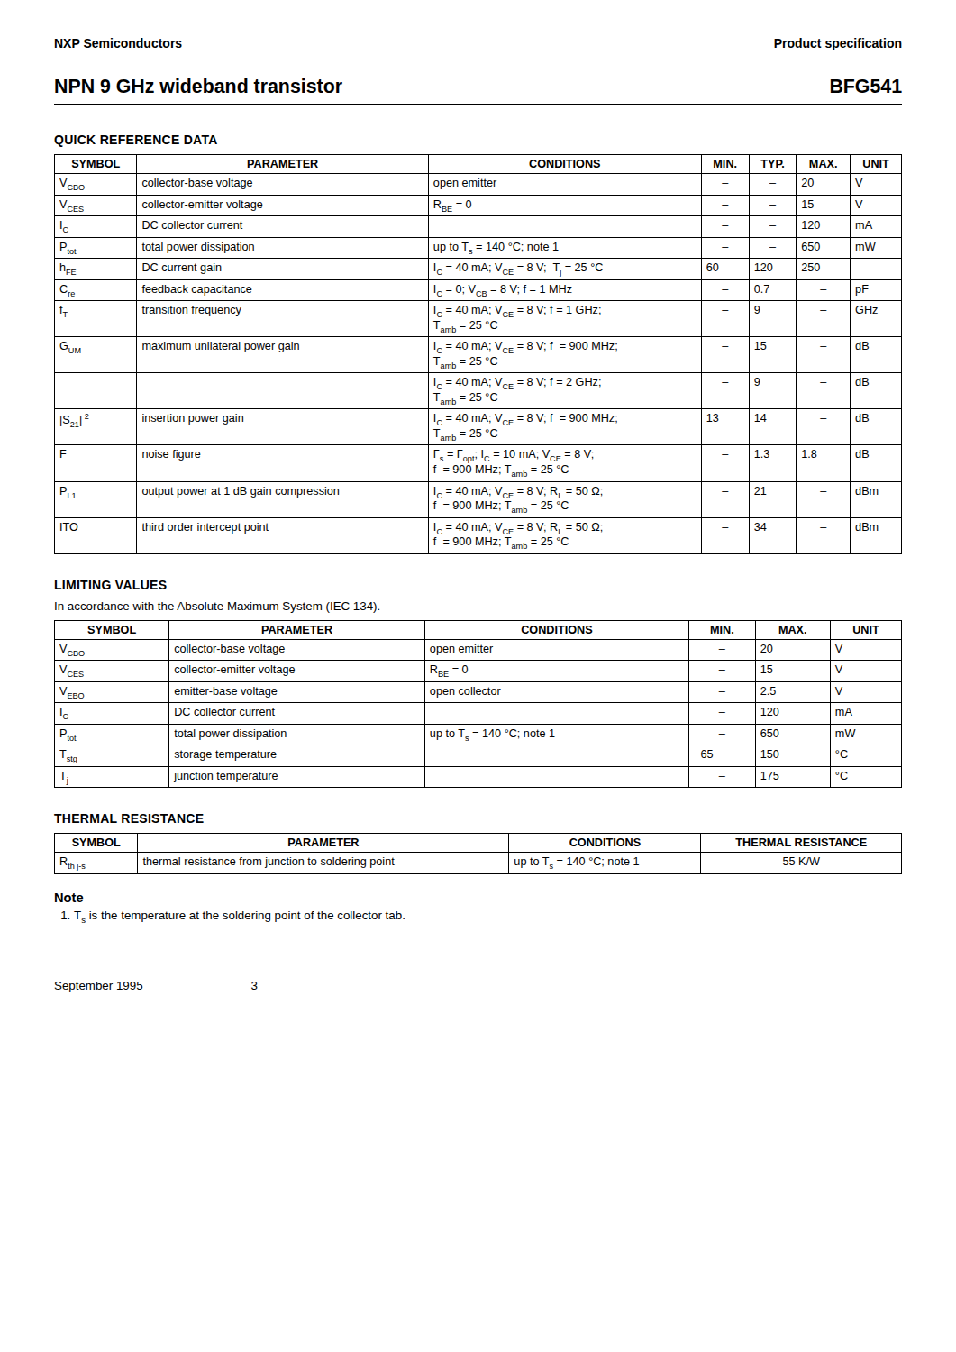NXP Semiconductors Product specification
NPN 9 GHz wideband transistor
BFG541
QUICK REFERENCE DATA
| SYMBOL | PARAMETER | CONDITIONS | MIN. | TYP. | MAX. | UNIT |
| --- | --- | --- | --- | --- | --- | --- |
| V CBO | collector-base voltage | open emitter | – | – | 20 | V |
| V CES | collector-emitter voltage | R BE = 0 | – | – | 15 | V |
| I C | DC collector current | | – | – | 120 | mA |
| P tot | total power dissipation | up to T s = 140 °C; note 1 | – | – | 650 | mW |
| h FE | DC current gain | I C = 40 mA; V CE = 8 V; T j = 25 °C | 60 | 120 | 250 | |
| C re | feedback capacitance | I C = 0; V CB = 8 V; f = 1 MHz | – | 0.7 | – | pF |
| f T | transition frequency | I C = 40 mA; V CE = 8 V; f = 1 GHz; T amb = 25 °C | – | 9 | – | GHz |
| G UM | maximum unilateral power gain | I C = 40 mA; V CE = 8 V; f = 900 MHz; T amb = 25 °C | – | 15 | – | dB |
| | | I C = 40 mA; V CE = 8 V; f = 2 GHz; T amb = 25 °C | – | 9 | – | dB |
| /S 21 / 2 | insertion power gain | I C = 40 mA; V CE = 8 V; f = 900 MHz; T amb = 25 °C | 13 | 14 | – | dB |
| F | noise figure | Γ s = Γ opt ; I C = 10 mA; V CE = 8 V; f = 900 MHz; T amb = 25 °C | – | 1.3 | 1.8 | dB |
| P L1 | output power at 1 dB gain compression | I C = 40 mA; V CE = 8 V; R L = 50 Ω; f = 900 MHz; T amb = 25 °C | – | 21 | – | dBm |
| ITO | third order intercept point | I C = 40 mA; V CE = 8 V; R L = 50 Ω; f = 900 MHz; T amb = 25 °C | – | 34 | – | dBm |
LIMITING VALUES
In accordance with the Absolute Maximum System (IEC 134).
| SYMBOL | PARAMETER | CONDITIONS | MIN. | MAX. | UNIT |
| --- | --- | --- | --- | --- | --- |
| V CBO | collector-base voltage | open emitter | – | 20 | V |
| V CES | collector-emitter voltage | R BE = 0 | – | 15 | V |
| V EBO | emitter-base voltage | open collector | – | 2.5 | V |
| I C | DC collector current | | – | 120 | mA |
| P tot | total power dissipation | up to T s = 140 °C; note 1 | – | 650 | mW |
| T stg | storage temperature | | −65 | 150 | °C |
| T j | junction temperature | | – | 175 | °C |
THERMAL RESISTANCE
| SYMBOL | PARAMETER | CONDITIONS | THERMAL RESISTANCE |
| --- | --- | --- | --- |
| R th j-s | thermal resistance from junction to soldering point | up to T s = 140 °C; note 1 | 55 K/W |
Note
Ts is the temperature at the soldering point of the collector tab.
September 1995 3